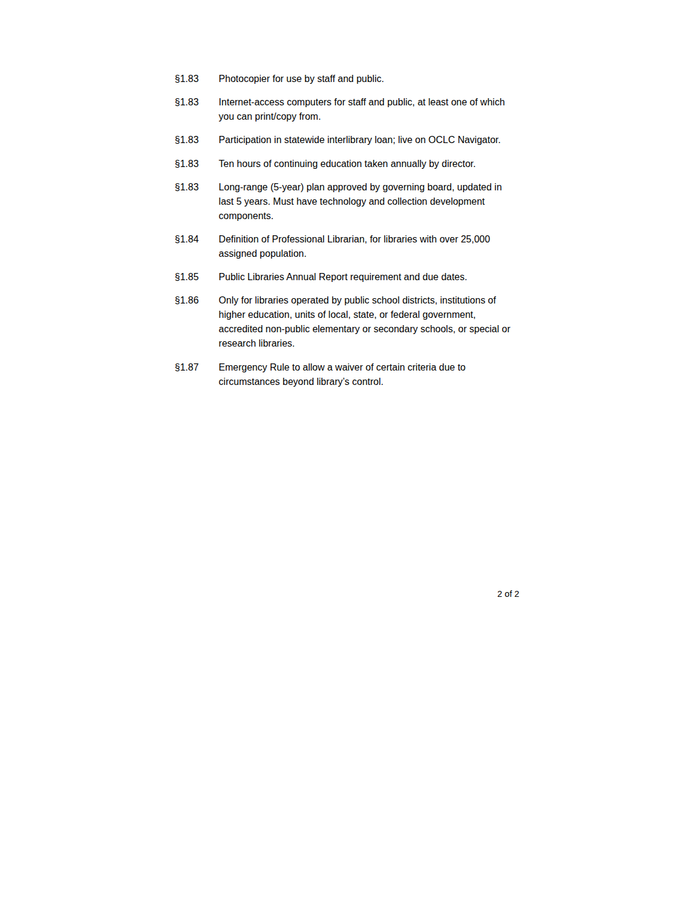§1.83
Photocopier for use by staff and public.
§1.83
Internet-access computers for staff and public, at least one of which you can print/copy from.
§1.83
Participation in statewide interlibrary loan; live on OCLC Navigator.
§1.83
Ten hours of continuing education taken annually by director.
§1.83
Long-range (5-year) plan approved by governing board, updated in last 5 years. Must have technology and collection development components.
§1.84
Definition of Professional Librarian, for libraries with over 25,000 assigned population.
§1.85
Public Libraries Annual Report requirement and due dates.
§1.86
Only for libraries operated by public school districts, institutions of higher education, units of local, state, or federal government, accredited non-public elementary or secondary schools, or special or research libraries.
§1.87
Emergency Rule to allow a waiver of certain criteria due to circumstances beyond library’s control.
2 of 2